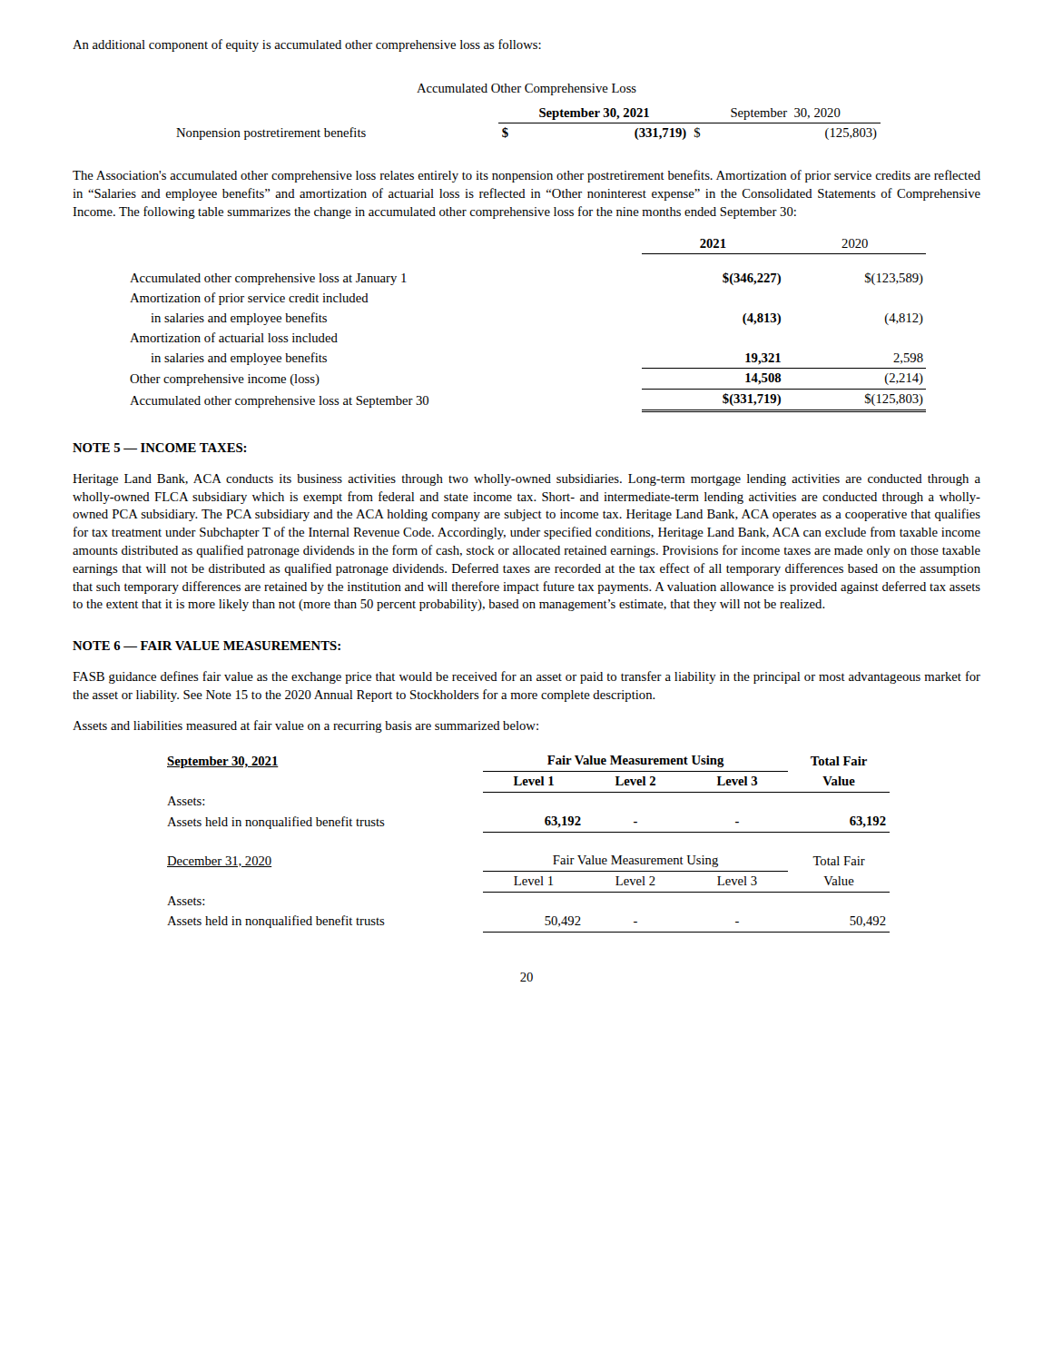An additional component of equity is accumulated other comprehensive loss as follows:
Accumulated Other Comprehensive Loss
| | September 30, 2021 | September 30, 2020 |
| Nonpension postretirement benefits | $ | (331,719) | $ | (125,803) |
The Association's accumulated other comprehensive loss relates entirely to its nonpension other postretirement benefits. Amortization of prior service credits are reflected in “Salaries and employee benefits” and amortization of actuarial loss is reflected in “Other noninterest expense” in the Consolidated Statements of Comprehensive Income. The following table summarizes the change in accumulated other comprehensive loss for the nine months ended September 30:
| | 2021 | 2020 |
| Accumulated other comprehensive loss at January 1 | $(346,227) | $(123,589) |
| Amortization of prior service credit included | | |
| in salaries and employee benefits | (4,813) | (4,812) |
| Amortization of actuarial loss included | | |
| in salaries and employee benefits | 19,321 | 2,598 |
| Other comprehensive income (loss) | 14,508 | (2,214) |
| Accumulated other comprehensive loss at September 30 | $(331,719) | $(125,803) |
NOTE 5 — INCOME TAXES:
Heritage Land Bank, ACA conducts its business activities through two wholly-owned subsidiaries. Long-term mortgage lending activities are conducted through a wholly-owned FLCA subsidiary which is exempt from federal and state income tax. Short- and intermediate-term lending activities are conducted through a wholly-owned PCA subsidiary. The PCA subsidiary and the ACA holding company are subject to income tax. Heritage Land Bank, ACA operates as a cooperative that qualifies for tax treatment under Subchapter T of the Internal Revenue Code. Accordingly, under specified conditions, Heritage Land Bank, ACA can exclude from taxable income amounts distributed as qualified patronage dividends in the form of cash, stock or allocated retained earnings. Provisions for income taxes are made only on those taxable earnings that will not be distributed as qualified patronage dividends. Deferred taxes are recorded at the tax effect of all temporary differences based on the assumption that such temporary differences are retained by the institution and will therefore impact future tax payments. A valuation allowance is provided against deferred tax assets to the extent that it is more likely than not (more than 50 percent probability), based on management’s estimate, that they will not be realized.
NOTE 6 — FAIR VALUE MEASUREMENTS:
FASB guidance defines fair value as the exchange price that would be received for an asset or paid to transfer a liability in the principal or most advantageous market for the asset or liability. See Note 15 to the 2020 Annual Report to Stockholders for a more complete description.
Assets and liabilities measured at fair value on a recurring basis are summarized below:
| September 30, 2021 | Fair Value Measurement Using | Total Fair |
| | Level 1 | Level 2 | Level 3 | Value |
| Assets: | | | | |
| Assets held in nonqualified benefit trusts | 63,192 | - | - | 63,192 |
| December 31, 2020 | Fair Value Measurement Using | Total Fair |
| | Level 1 | Level 2 | Level 3 | Value |
| Assets: | | | | |
| Assets held in nonqualified benefit trusts | 50,492 | - | - | 50,492 |
20